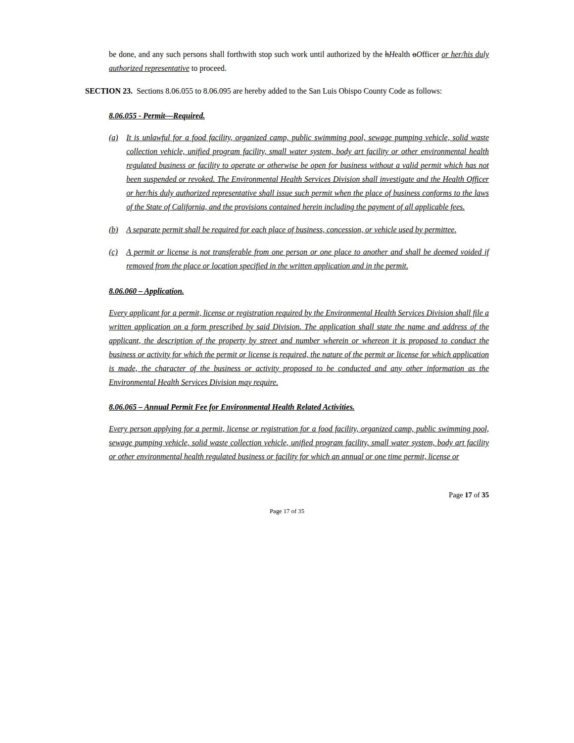be done, and any such persons shall forthwith stop such work until authorized by the hHealth oOfficer or her/his duly authorized representative to proceed.
SECTION 23. Sections 8.06.055 to 8.06.095 are hereby added to the San Luis Obispo County Code as follows:
8.06.055 - Permit—Required.
(a) It is unlawful for a food facility, organized camp, public swimming pool, sewage pumping vehicle, solid waste collection vehicle, unified program facility, small water system, body art facility or other environmental health regulated business or facility to operate or otherwise be open for business without a valid permit which has not been suspended or revoked. The Environmental Health Services Division shall investigate and the Health Officer or her/his duly authorized representative shall issue such permit when the place of business conforms to the laws of the State of California, and the provisions contained herein including the payment of all applicable fees.
(b) A separate permit shall be required for each place of business, concession, or vehicle used by permittee.
(c) A permit or license is not transferable from one person or one place to another and shall be deemed voided if removed from the place or location specified in the written application and in the permit.
8.06.060 – Application.
Every applicant for a permit, license or registration required by the Environmental Health Services Division shall file a written application on a form prescribed by said Division. The application shall state the name and address of the applicant, the description of the property by street and number wherein or whereon it is proposed to conduct the business or activity for which the permit or license is required, the nature of the permit or license for which application is made, the character of the business or activity proposed to be conducted and any other information as the Environmental Health Services Division may require.
8.06.065 – Annual Permit Fee for Environmental Health Related Activities.
Every person applying for a permit, license or registration for a food facility, organized camp, public swimming pool, sewage pumping vehicle, solid waste collection vehicle, unified program facility, small water system, body art facility or other environmental health regulated business or facility for which an annual or one time permit, license or
Page 17 of 35 Page 17 of 35